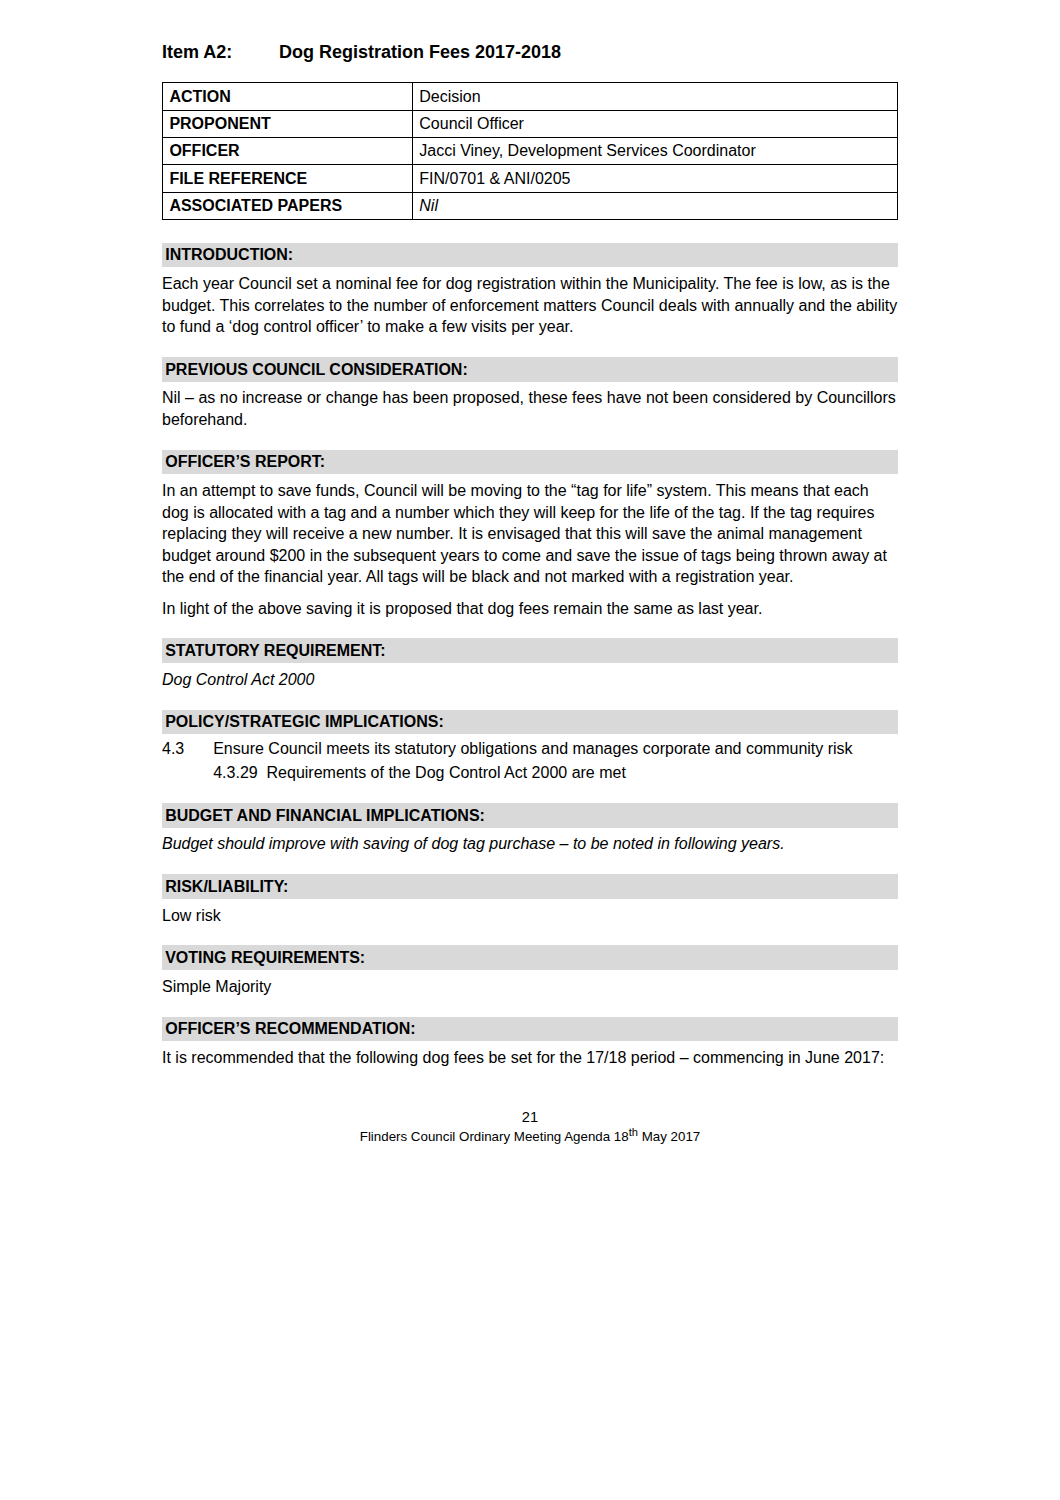Item A2: Dog Registration Fees 2017-2018
| Action | Decision |
| Proponent | Council Officer |
| Officer | Jacci Viney, Development Services Coordinator |
| File Reference | FIN/0701 & ANI/0205 |
| Associated Papers | Nil |
Introduction:
Each year Council set a nominal fee for dog registration within the Municipality. The fee is low, as is the budget. This correlates to the number of enforcement matters Council deals with annually and the ability to fund a ‘dog control officer’ to make a few visits per year.
Previous Council Consideration:
Nil – as no increase or change has been proposed, these fees have not been considered by Councillors beforehand.
Officer’s Report:
In an attempt to save funds, Council will be moving to the “tag for life” system. This means that each dog is allocated with a tag and a number which they will keep for the life of the tag. If the tag requires replacing they will receive a new number. It is envisaged that this will save the animal management budget around $200 in the subsequent years to come and save the issue of tags being thrown away at the end of the financial year. All tags will be black and not marked with a registration year.
In light of the above saving it is proposed that dog fees remain the same as last year.
Statutory Requirement:
Dog Control Act 2000
Policy/Strategic Implications:
4.3 Ensure Council meets its statutory obligations and manages corporate and community risk
4.3.29 Requirements of the Dog Control Act 2000 are met
Budget and Financial Implications:
Budget should improve with saving of dog tag purchase – to be noted in following years.
Risk/Liability:
Low risk
Voting Requirements:
Simple Majority
Officer’s Recommendation:
It is recommended that the following dog fees be set for the 17/18 period – commencing in June 2017:
21
Flinders Council Ordinary Meeting Agenda 18th May 2017